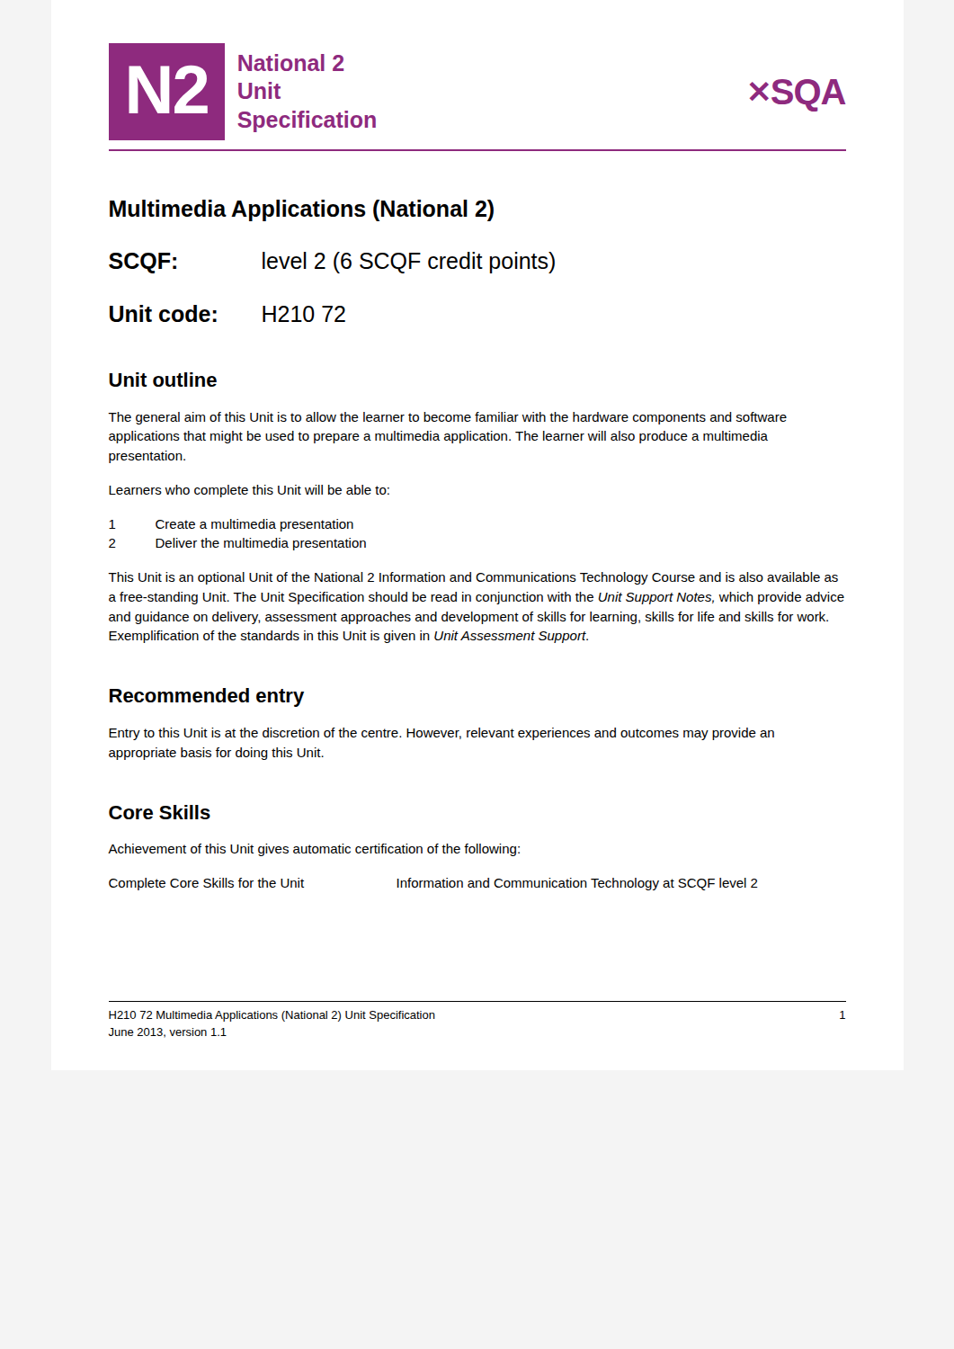N2
National 2
Unit
Specification
✕SQA
Multimedia Applications (National 2)
SCQF: level 2 (6 SCQF credit points)
Unit code: H210 72
Unit outline
The general aim of this Unit is to allow the learner to become familiar with the hardware components and software applications that might be used to prepare a multimedia application. The learner will also produce a multimedia presentation.
Learners who complete this Unit will be able to:
1 Create a multimedia presentation
2 Deliver the multimedia presentation
This Unit is an optional Unit of the National 2 Information and Communications Technology Course and is also available as a free-standing Unit. The Unit Specification should be read in conjunction with the Unit Support Notes, which provide advice and guidance on delivery, assessment approaches and development of skills for learning, skills for life and skills for work. Exemplification of the standards in this Unit is given in Unit Assessment Support.
Recommended entry
Entry to this Unit is at the discretion of the centre. However, relevant experiences and outcomes may provide an appropriate basis for doing this Unit.
Core Skills
Achievement of this Unit gives automatic certification of the following:
Complete Core Skills for the Unit
Information and Communication Technology at SCQF level 2
H210 72 Multimedia Applications (National 2) Unit Specification
June 2013, version 1.1
1